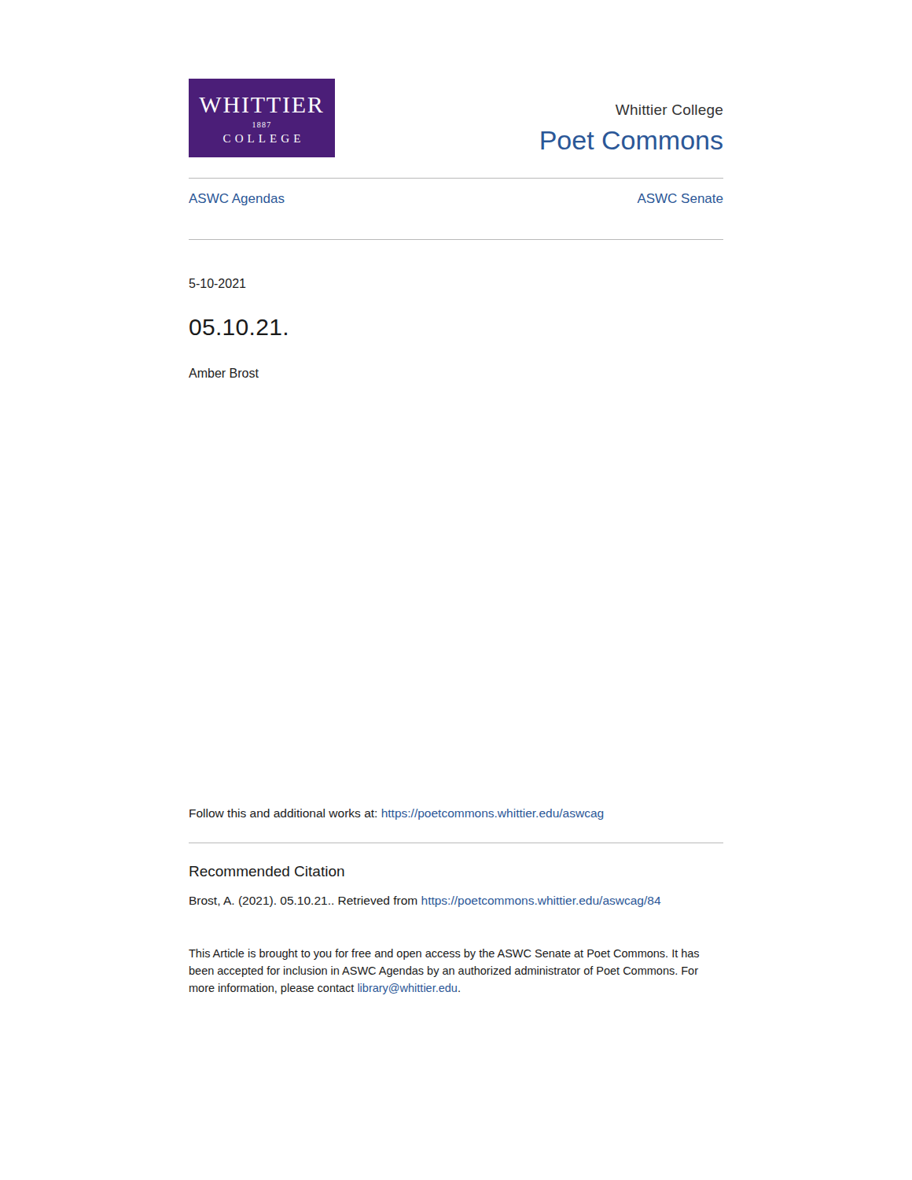WHITTIER 1887 COLLEGE
Whittier College
Poet Commons
ASWC Agendas ASWC Senate
5-10-2021
05.10.21.
Amber Brost
Follow this and additional works at: https://poetcommons.whittier.edu/aswcag
Recommended Citation
Brost, A. (2021). 05.10.21.. Retrieved from https://poetcommons.whittier.edu/aswcag/84
This Article is brought to you for free and open access by the ASWC Senate at Poet Commons. It has been accepted for inclusion in ASWC Agendas by an authorized administrator of Poet Commons. For more information, please contact library@whittier.edu.